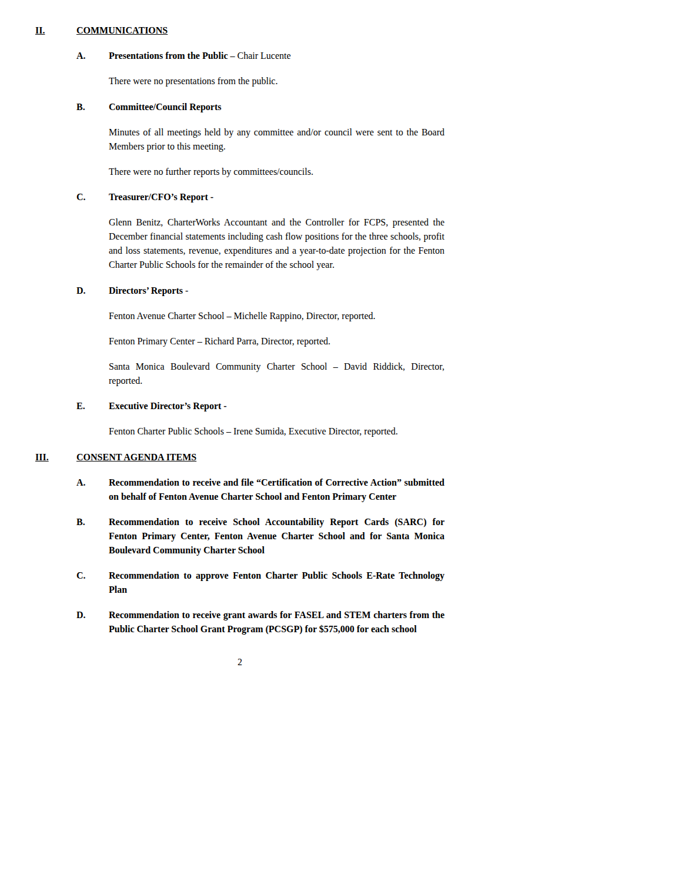II.
COMMUNICATIONS
A.
Presentations from the Public – Chair Lucente
There were no presentations from the public.
B.
Committee/Council Reports
Minutes of all meetings held by any committee and/or council were sent to the Board Members prior to this meeting.
There were no further reports by committees/councils.
C.
Treasurer/CFO’s Report -
Glenn Benitz, CharterWorks Accountant and the Controller for FCPS, presented the December financial statements including cash flow positions for the three schools, profit and loss statements, revenue, expenditures and a year-to-date projection for the Fenton Charter Public Schools for the remainder of the school year.
D.
Directors’ Reports -
Fenton Avenue Charter School – Michelle Rappino, Director, reported.
Fenton Primary Center – Richard Parra, Director, reported.
Santa Monica Boulevard Community Charter School – David Riddick, Director, reported.
E.
Executive Director’s Report -
Fenton Charter Public Schools – Irene Sumida, Executive Director, reported.
III.
CONSENT AGENDA ITEMS
A.
Recommendation to receive and file “Certification of Corrective Action” submitted on behalf of Fenton Avenue Charter School and Fenton Primary Center
B.
Recommendation to receive School Accountability Report Cards (SARC) for Fenton Primary Center, Fenton Avenue Charter School and for Santa Monica Boulevard Community Charter School
C.
Recommendation to approve Fenton Charter Public Schools E-Rate Technology Plan
D.
Recommendation to receive grant awards for FASEL and STEM charters from the Public Charter School Grant Program (PCSGP) for $575,000 for each school
2